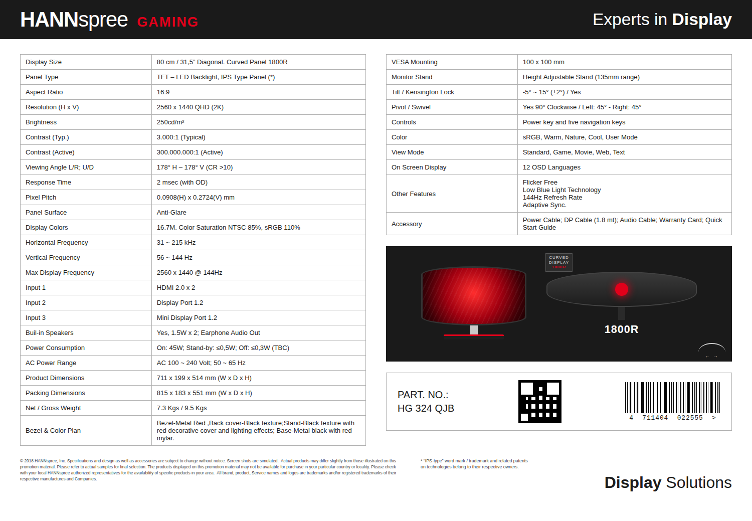HANNspree
GAMING
Experts in Display
| Display Size | 80 cm / 31,5” Diagonal. Curved Panel 1800R |
| Panel Type | TFT – LED Backlight, IPS Type Panel (*) |
| Aspect Ratio | 16:9 |
| Resolution (H x V) | 2560 x 1440 QHD (2K) |
| Brightness | 250cd/m² |
| Contrast (Typ.) | 3.000:1 (Typical) |
| Contrast (Active) | 300.000.000:1 (Active) |
| Viewing Angle L/R; U/D | 178° H – 178° V (CR >10) |
| Response Time | 2 msec (with OD) |
| Pixel Pitch | 0.0908(H) x 0.2724(V) mm |
| Panel Surface | Anti-Glare |
| Display Colors | 16.7M. Color Saturation NTSC 85%, sRGB 110% |
| Horizontal Frequency | 31 ~ 215 kHz |
| Vertical Frequency | 56 ~ 144 Hz |
| Max Display Frequency | 2560 x 1440 @ 144Hz |
| Input 1 | HDMI 2.0 x 2 |
| Input 2 | Display Port 1.2 |
| Input 3 | Mini Display Port 1.2 |
| Buil-in Speakers | Yes, 1.5W x 2; Earphone Audio Out |
| Power Consumption | On: 45W; Stand-by: ≤0,5W; Off: ≤0,3W (TBC) |
| AC Power Range | AC 100 ~ 240 Volt; 50 ~ 65 Hz |
| Product Dimensions | 711 x 199 x 514 mm (W x D x H) |
| Packing Dimensions | 815 x 183 x 551 mm (W x D x H) |
| Net / Gross Weight | 7.3 Kgs / 9.5 Kgs |
| Bezel & Color Plan | Bezel-Metal Red ,Back cover-Black texture;Stand-Black texture with red decorative cover and lighting effects; Base-Metal black with red mylar. |
| VESA Mounting | 100 x 100 mm |
| Monitor Stand | Height Adjustable Stand (135mm range) |
| Tilt / Kensington Lock | -5° ~ 15° (±2°) / Yes |
| Pivot / Swivel | Yes 90° Clockwise / Left: 45° - Right: 45° |
| Controls | Power key and five navigation keys |
| Color | sRGB, Warm, Nature, Cool, User Mode |
| View Mode | Standard, Game, Movie, Web, Text |
| On Screen Display | 12 OSD Languages |
| Other Features | Flicker Free Low Blue Light Technology 144Hz Refresh Rate Adaptive Sync. |
| Accessory | Power Cable; DP Cable (1.8 mt); Audio Cable; Warranty Card; Quick Start Guide |
CURVED
DISPLAY1800R
1800R
← →
PART. NO.:
HG 324 QJB
4 711404 022555 >
© 2018 HANNspree, Inc. Specifications and design as well as accessories are subject to change without notice. Screen shots are simulated. Actual products may differ slightly from those illustrated on this promotion material. Please refer to actual samples for final selection. The products displayed on this promotion material may not be available for purchase in your particular country or locality. Please check with your local HANNspree authorized representatives for the availability of specific products in your area. All brand, product, Service names and logos are trademarks and/or registered trademarks of their respective manufactures and Companies.
* “IPS-type” word mark / trademark and related patents
on technologies belong to their respective owners.
Display Solutions